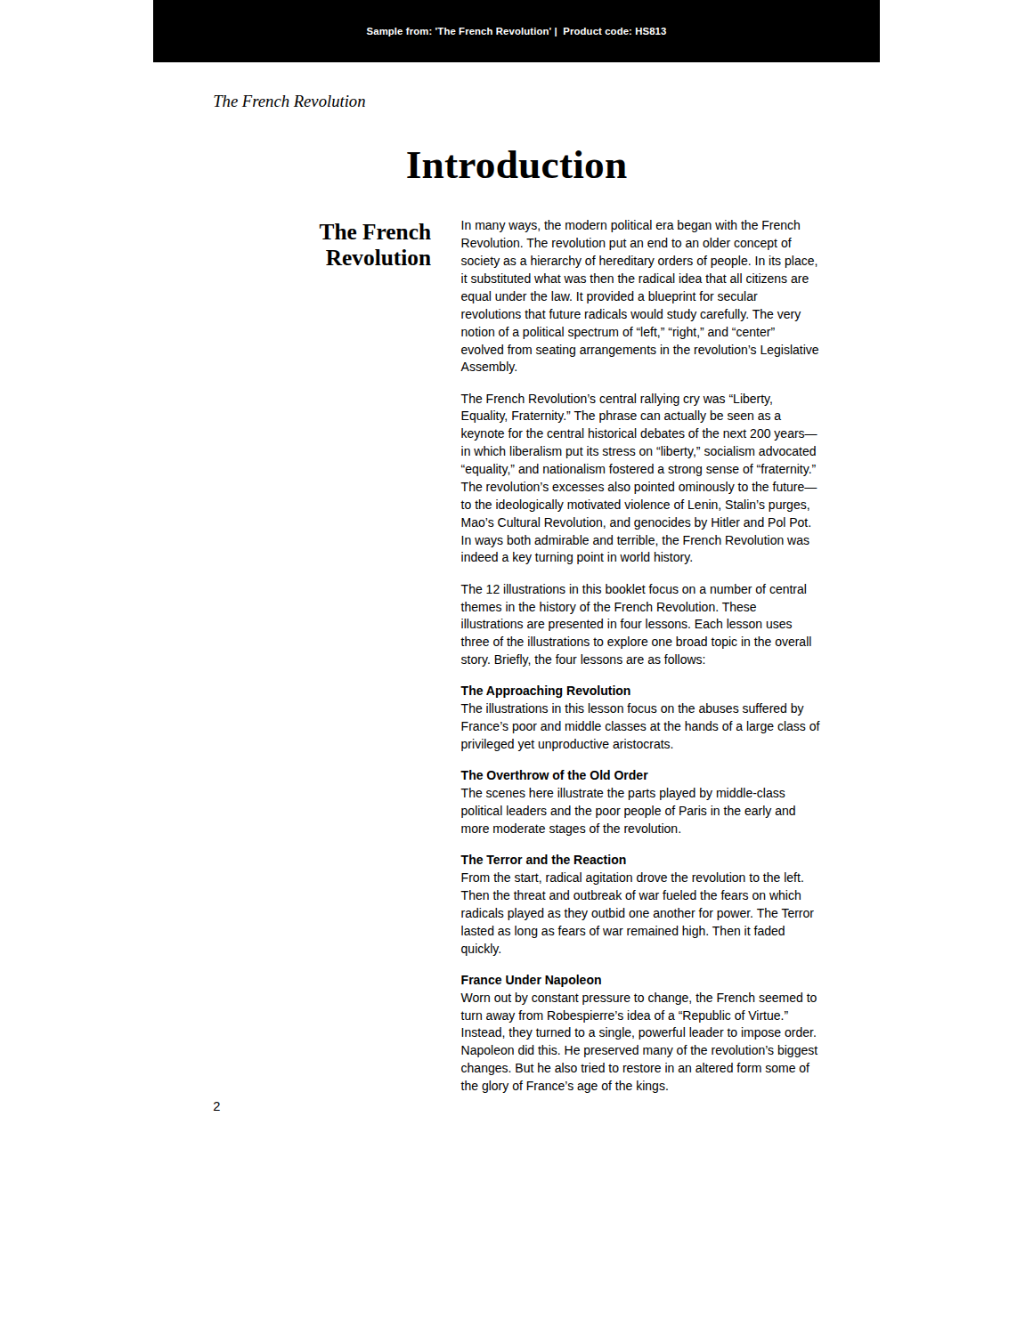Sample from: 'The French Revolution' | Product code: HS813
The French Revolution
Introduction
The French Revolution
In many ways, the modern political era began with the French Revolution. The revolution put an end to an older concept of society as a hierarchy of hereditary orders of people. In its place, it substituted what was then the radical idea that all citizens are equal under the law. It provided a blueprint for secular revolutions that future radicals would study carefully. The very notion of a political spectrum of “left,” “right,” and “center” evolved from seating arrangements in the revolution’s Legislative Assembly.
The French Revolution’s central rallying cry was “Liberty, Equality, Fraternity.” The phrase can actually be seen as a keynote for the central historical debates of the next 200 years—in which liberalism put its stress on “liberty,” socialism advocated “equality,” and nationalism fostered a strong sense of “fraternity.” The revolution’s excesses also pointed ominously to the future—to the ideologically motivated violence of Lenin, Stalin’s purges, Mao’s Cultural Revolution, and genocides by Hitler and Pol Pot. In ways both admirable and terrible, the French Revolution was indeed a key turning point in world history.
The 12 illustrations in this booklet focus on a number of central themes in the history of the French Revolution. These illustrations are presented in four lessons. Each lesson uses three of the illustrations to explore one broad topic in the overall story. Briefly, the four lessons are as follows:
The Approaching Revolution
The illustrations in this lesson focus on the abuses suffered by France’s poor and middle classes at the hands of a large class of privileged yet unproductive aristocrats.
The Overthrow of the Old Order
The scenes here illustrate the parts played by middle-class political leaders and the poor people of Paris in the early and more moderate stages of the revolution.
The Terror and the Reaction
From the start, radical agitation drove the revolution to the left. Then the threat and outbreak of war fueled the fears on which radicals played as they outbid one another for power. The Terror lasted as long as fears of war remained high. Then it faded quickly.
France Under Napoleon
Worn out by constant pressure to change, the French seemed to turn away from Robespierre’s idea of a “Republic of Virtue.” Instead, they turned to a single, powerful leader to impose order. Napoleon did this. He preserved many of the revolution’s biggest changes. But he also tried to restore in an altered form some of the glory of France’s age of the kings.
2